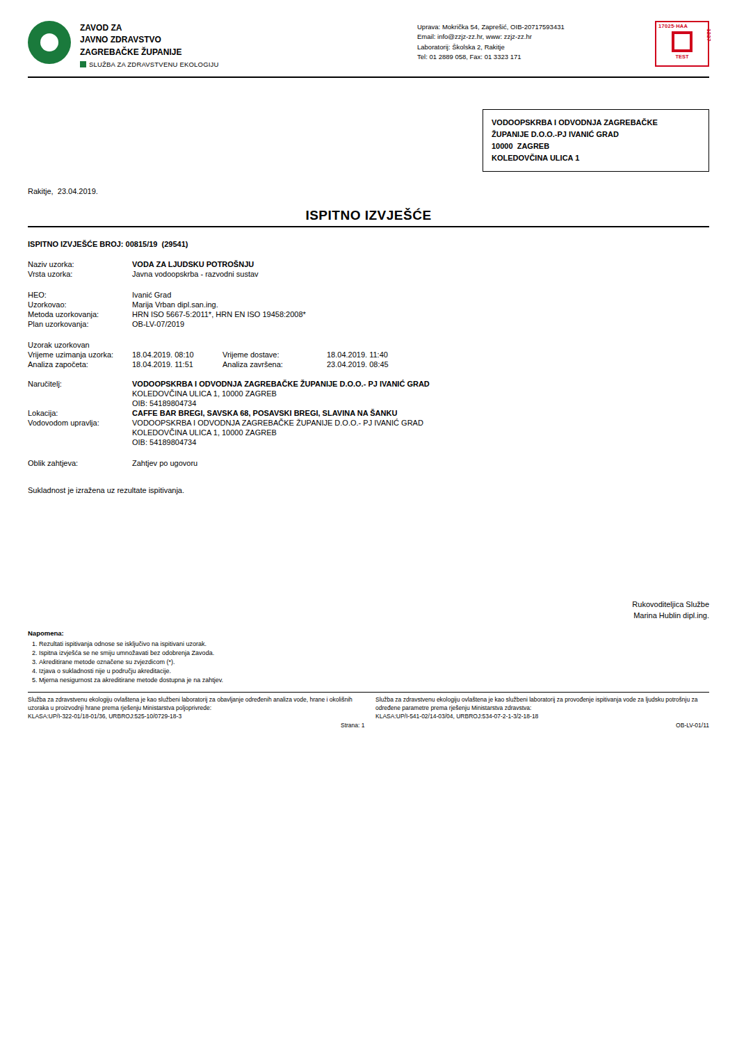ZAVOD ZA
JAVNO ZDRAVSTVO
ZAGREBAČKE ŽUPANIJE
SLUŽBA ZA ZDRAVSTVENU EKOLOGIJU
Uprava: Mokrička 54, Zaprešić, OIB-20717593431
Email: info@zzjz-zz.hr, www: zzjz-zz.hr
Laboratorij: Školska 2, Rakitje
Tel: 01 2889 058, Fax: 01 3323 171
17025·HAA
TEST
1227
VODOOPSKRBA I ODVODNJA ZAGREBAČKE
ŽUPANIJE D.O.O.-PJ IVANIĆ GRAD
10000 ZAGREB
KOLEDOVČINA ULICA 1
Rakitje, 23.04.2019.
ISPITNO IZVJEŠĆE
ISPITNO IZVJEŠĆE BROJ: 00815/19 (29541)
| Naziv uzorka: | VODA ZA LJUDSKU POTROŠNJU |
| Vrsta uzorka: | Javna vodoopskrba - razvodni sustav |
| HEO: | Ivanić Grad |
| Uzorkovao: | Marija Vrban dipl.san.ing. |
| Metoda uzorkovanja: | HRN ISO 5667-5:2011*, HRN EN ISO 19458:2008* |
| Plan uzorkovanja: | OB-LV-07/2019 |
| Uzorak uzorkovan |
| Vrijeme uzimanja uzorka: | 18.04.2019. 08:10 | Vrijeme dostave: | 18.04.2019. 11:40 |
| Analiza započeta: | 18.04.2019. 11:51 | Analiza završena: | 23.04.2019. 08:45 |
| Naručitelj: | VODOOPSKRBA I ODVODNJA ZAGREBAČKE ŽUPANIJE D.O.O.- PJ IVANIĆ GRAD |
| | KOLEDOVČINA ULICA 1, 10000 ZAGREB |
| | OIB: 54189804734 |
| Lokacija: | CAFFE BAR BREGI, SAVSKA 68, POSAVSKI BREGI, SLAVINA NA ŠANKU |
| Vodovodom upravlja: | VODOOPSKRBA I ODVODNJA ZAGREBAČKE ŽUPANIJE D.O.O.- PJ IVANIĆ GRAD |
| | KOLEDOVČINA ULICA 1, 10000 ZAGREB |
| | OIB: 54189804734 |
| Oblik zahtjeva: | Zahtjev po ugovoru |
Sukladnost je izražena uz rezultate ispitivanja.
Rukovoditeljica Službe
Marina Hublin dipl.ing.
Napomena:
Rezultati ispitivanja odnose se isključivo na ispitivani uzorak.
Ispitna izvješća se ne smiju umnožavati bez odobrenja Zavoda.
Akreditirane metode označene su zvjezdicom (*).
Izjava o sukladnosti nije u području akreditacije.
Mjerna nesigurnost za akreditirane metode dostupna je na zahtjev.
Služba za zdravstvenu ekologiju ovlaštena je kao službeni laboratorij za obavljanje određenih analiza vode, hrane i okolišnih uzoraka u proizvodnji hrane prema rješenju Ministarstva poljoprivrede:
KLASA:UP/I-322-01/18-01/36, URBROJ:525-10/0729-18-3
Služba za zdravstvenu ekologiju ovlaštena je kao službeni laboratorij za provođenje ispitivanja vode za ljudsku potrošnju za određene parametre prema rješenju Ministarstva zdravstva:
KLASA:UP/I-541-02/14-03/04, URBROJ:534-07-2-1-3/2-18-18
Strana: 1
OB-LV-01/11